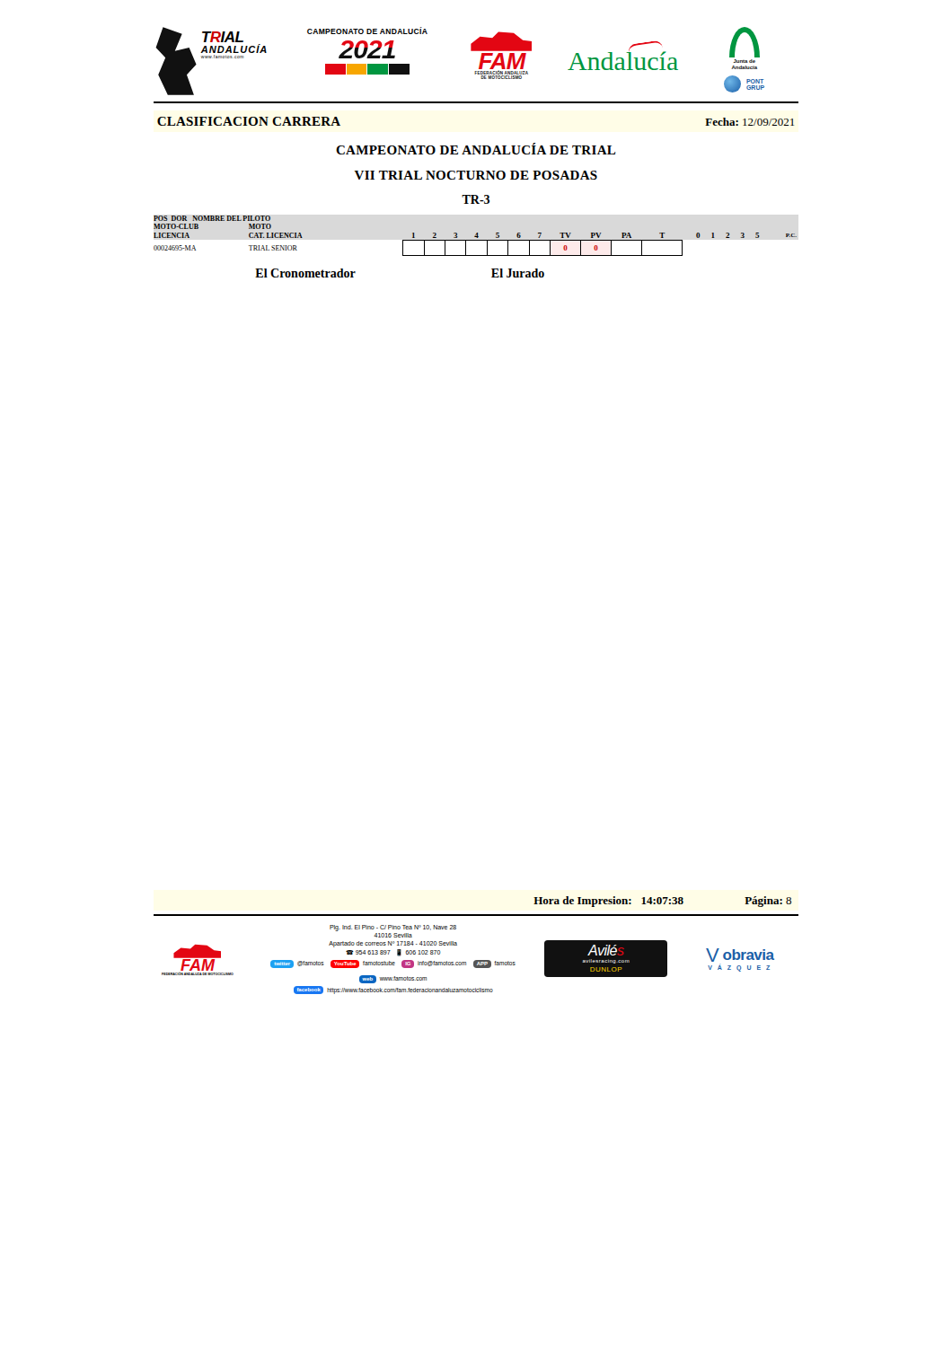TRIAL
ANDALUCÍA
www.famotos.com
CAMPEONATO DE ANDALUCÍA
2021
FAM
FEDERACIÓN ANDALUZA
DE MOTOCICLISMO
Andalucía
Junta de
Andalucía
PONT
GRUP
CLASIFICACION CARRERA
Fecha: 12/09/2021
CAMPEONATO DE ANDALUCÍA DE TRIAL
VII TRIAL NOCTURNO DE POSADAS
TR-3
| POS DOR NOMBRE DEL PILOTO | |
| MOTO-CLUB | MOTO | |
| LICENCIA | CAT. LICENCIA | 1 | 2 | 3 | 4 | 5 | 6 | 7 | TV | PV | PA | T | | 0 1 2 3 5 | P.C. |
| 00024695-MA | TRIAL SENIOR | | | | | | | | 0 | 0 | | | | | |
El Cronometrador
El Jurado
Hora de Impresion: 14:07:38
Página: 8
FAM
FEDERACIÓN ANDALUZA DE MOTOCICLISMO
Plg. Ind. El Pino - C/ Pino Tea Nº 10, Nave 28
41016 Sevilla
Apartado de correos Nº 17184 - 41020 Sevilla
☎ 954 613 897 📱 606 102 870
twitter @famotos YouTube famotostube IG info@famotos.com APP famotos web www.famotos.com
facebook https://www.facebook.com/fam.federacionandaluzamotociclismo
Avilés
avilesracing.com
DUNLOP
V
obravia
V Á Z Q U E Z